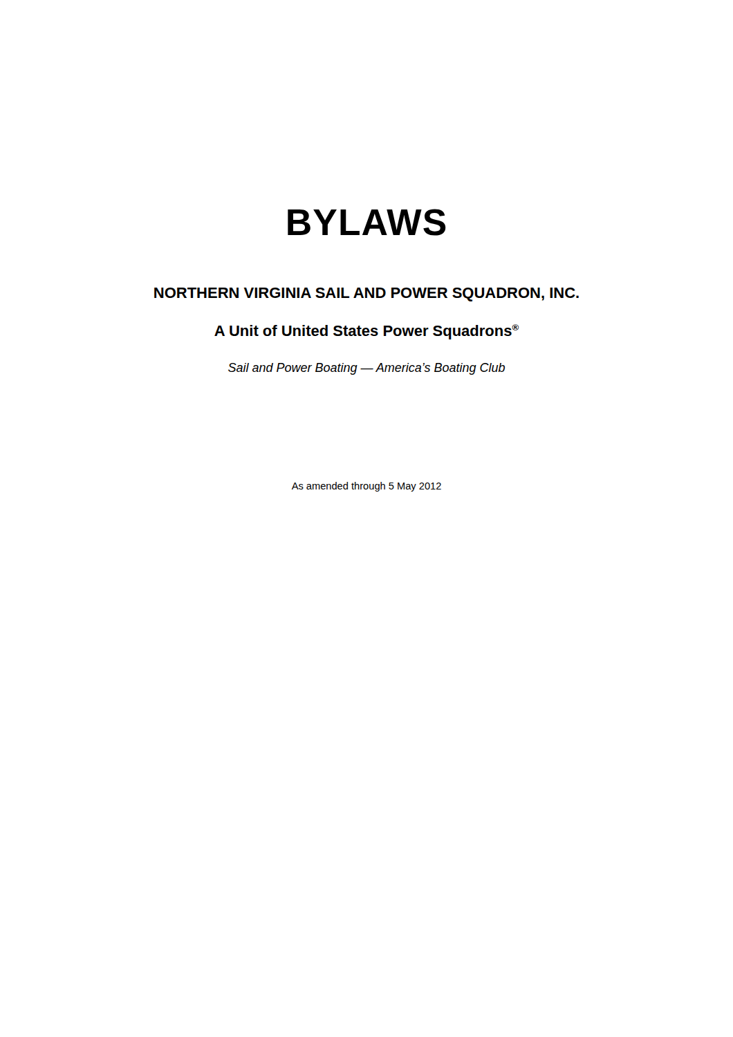BYLAWS
NORTHERN VIRGINIA SAIL AND POWER SQUADRON, INC.
A Unit of United States Power Squadrons®
Sail and Power Boating — America’s Boating Club
As amended through 5 May 2012